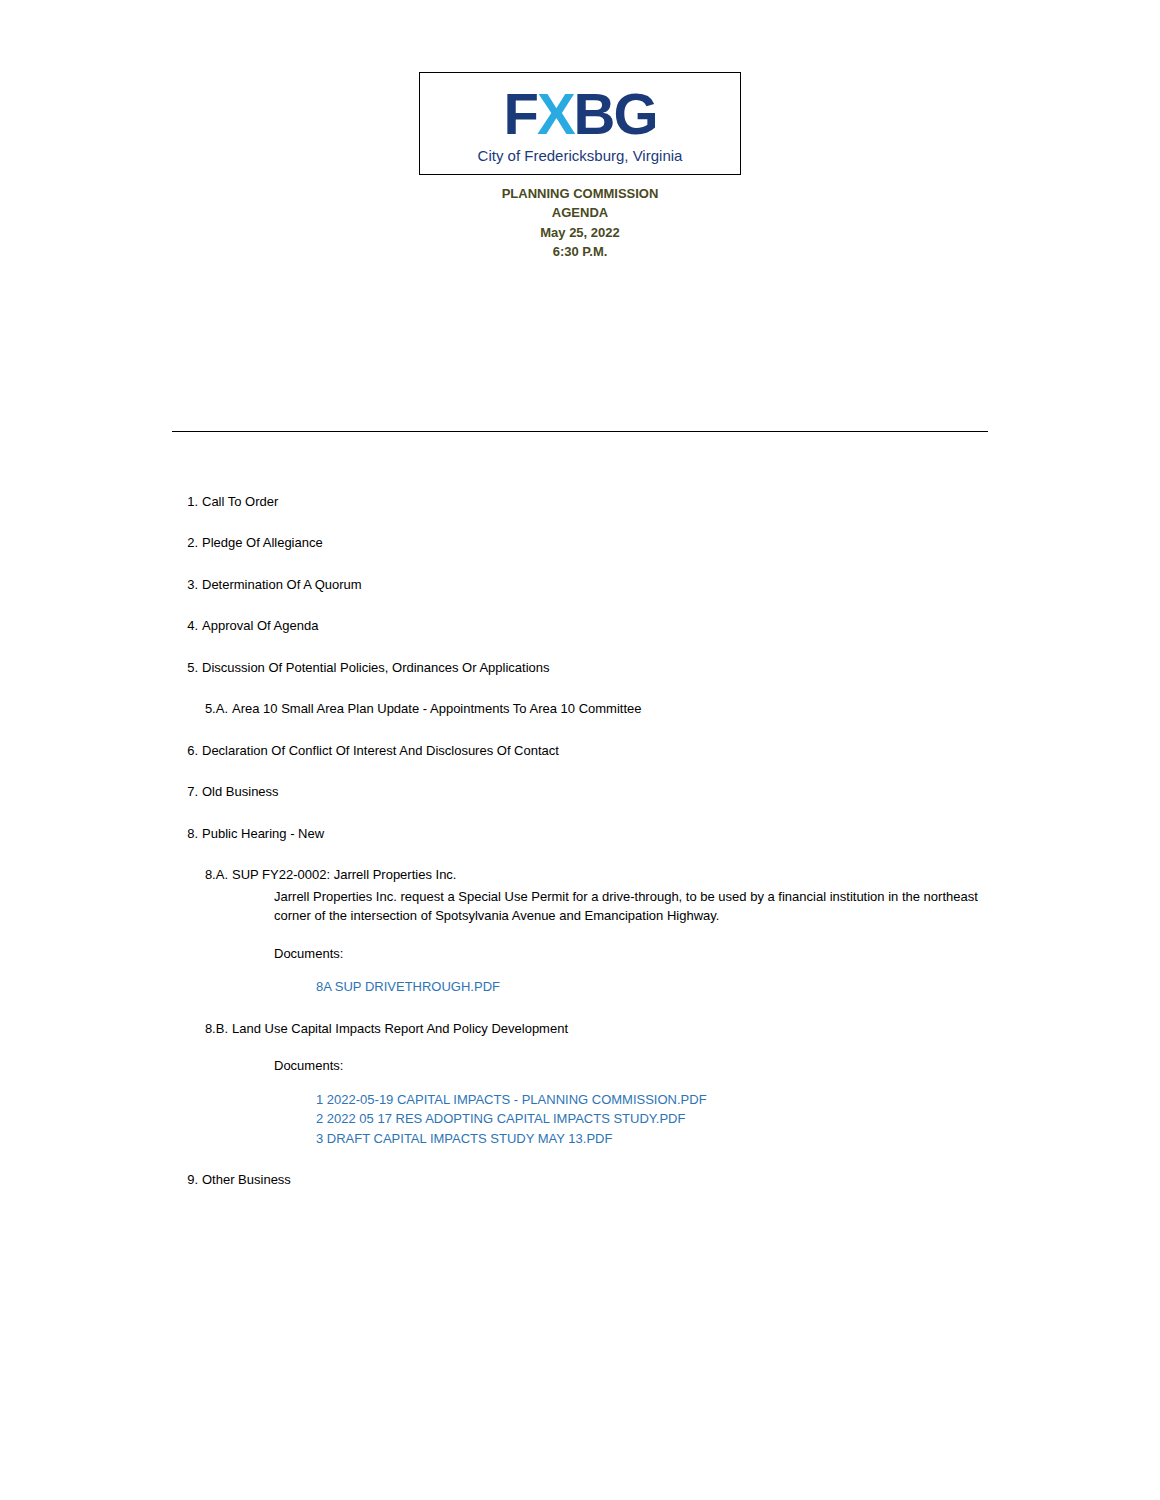FXBG
City of Fredericksburg, Virginia
PLANNING COMMISSION
AGENDA
May 25, 2022
6:30 P.M.
1. Call To Order
2. Pledge Of Allegiance
3. Determination Of A Quorum
4. Approval Of Agenda
5. Discussion Of Potential Policies, Ordinances Or Applications
5.A. Area 10 Small Area Plan Update - Appointments To Area 10 Committee
6. Declaration Of Conflict Of Interest And Disclosures Of Contact
7. Old Business
8. Public Hearing - New
8.A. SUP FY22-0002: Jarrell Properties Inc.
Jarrell Properties Inc. request a Special Use Permit for a drive-through, to be used by a financial institution in the northeast corner of the intersection of Spotsylvania Avenue and Emancipation Highway.
Documents:
8A SUP DRIVETHROUGH.PDF
8.B. Land Use Capital Impacts Report And Policy Development
Documents:
1 2022-05-19 CAPITAL IMPACTS - PLANNING COMMISSION.PDF 2 2022 05 17 RES ADOPTING CAPITAL IMPACTS STUDY.PDF 3 DRAFT CAPITAL IMPACTS STUDY MAY 13.PDF
9. Other Business